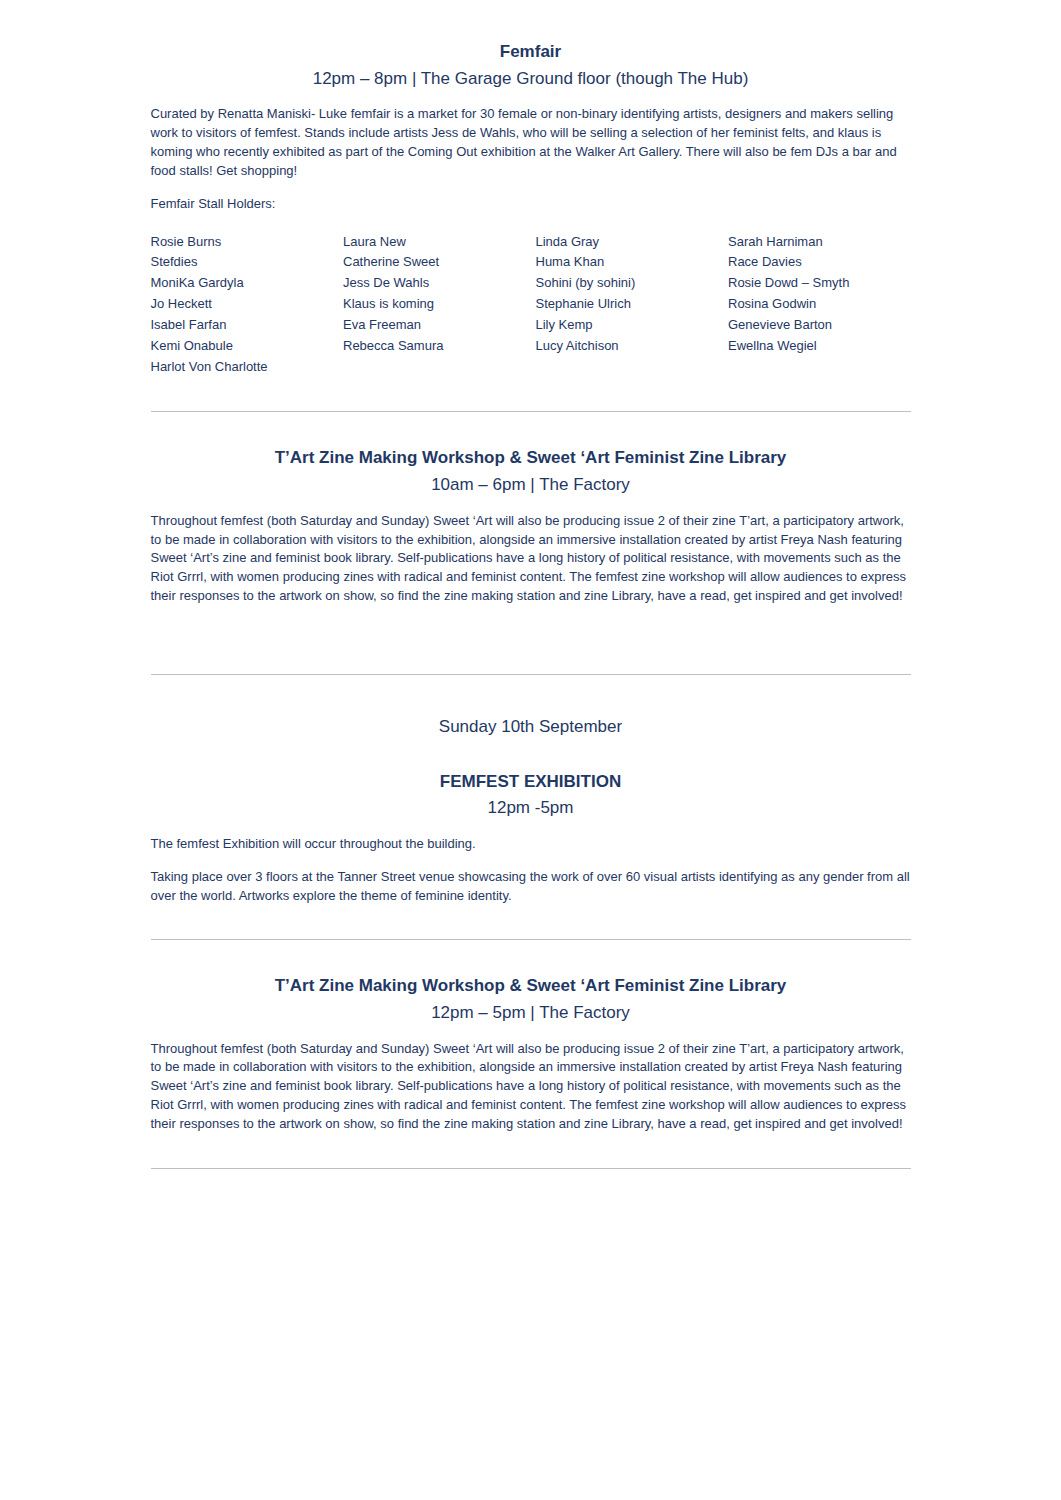Femfair
12pm – 8pm | The Garage Ground floor (though The Hub)
Curated by Renatta Maniski- Luke femfair is a market for 30 female or non-binary identifying artists, designers and makers selling work to visitors of femfest. Stands include artists Jess de Wahls, who will be selling a selection of her feminist felts, and klaus is koming who recently exhibited as part of the Coming Out exhibition at the Walker Art Gallery. There will also be fem DJs a bar and food stalls! Get shopping!
Femfair Stall Holders:
Rosie Burns Laura New Linda Gray Sarah Harniman Stefdies Catherine Sweet Huma Khan Race Davies MoniKa Gardyla Jess De Wahls Sohini (by sohini) Rosie Dowd – Smyth Jo Heckett Klaus is koming Stephanie Ulrich Rosina Godwin Isabel Farfan Eva Freeman Lily Kemp Genevieve Barton Kemi Onabule Rebecca Samura Lucy Aitchison Ewellna Wegiel Harlot Von Charlotte
T’Art Zine Making Workshop & Sweet ‘Art Feminist Zine Library
10am – 6pm | The Factory
Throughout femfest (both Saturday and Sunday) Sweet ‘Art will also be producing issue 2 of their zine T’art, a participatory artwork, to be made in collaboration with visitors to the exhibition, alongside an immersive installation created by artist Freya Nash featuring Sweet ‘Art’s zine and feminist book library. Self-publications have a long history of political resistance, with movements such as the Riot Grrrl, with women producing zines with radical and feminist content. The femfest zine workshop will allow audiences to express their responses to the artwork on show, so find the zine making station and zine Library, have a read, get inspired and get involved!
Sunday 10th September
FEMFEST EXHIBITION
12pm -5pm
The femfest Exhibition will occur throughout the building.
Taking place over 3 floors at the Tanner Street venue showcasing the work of over 60 visual artists identifying as any gender from all over the world. Artworks explore the theme of feminine identity.
T’Art Zine Making Workshop & Sweet ‘Art Feminist Zine Library
12pm – 5pm | The Factory
Throughout femfest (both Saturday and Sunday) Sweet ‘Art will also be producing issue 2 of their zine T’art, a participatory artwork, to be made in collaboration with visitors to the exhibition, alongside an immersive installation created by artist Freya Nash featuring Sweet ‘Art’s zine and feminist book library. Self-publications have a long history of political resistance, with movements such as the Riot Grrrl, with women producing zines with radical and feminist content. The femfest zine workshop will allow audiences to express their responses to the artwork on show, so find the zine making station and zine Library, have a read, get inspired and get involved!